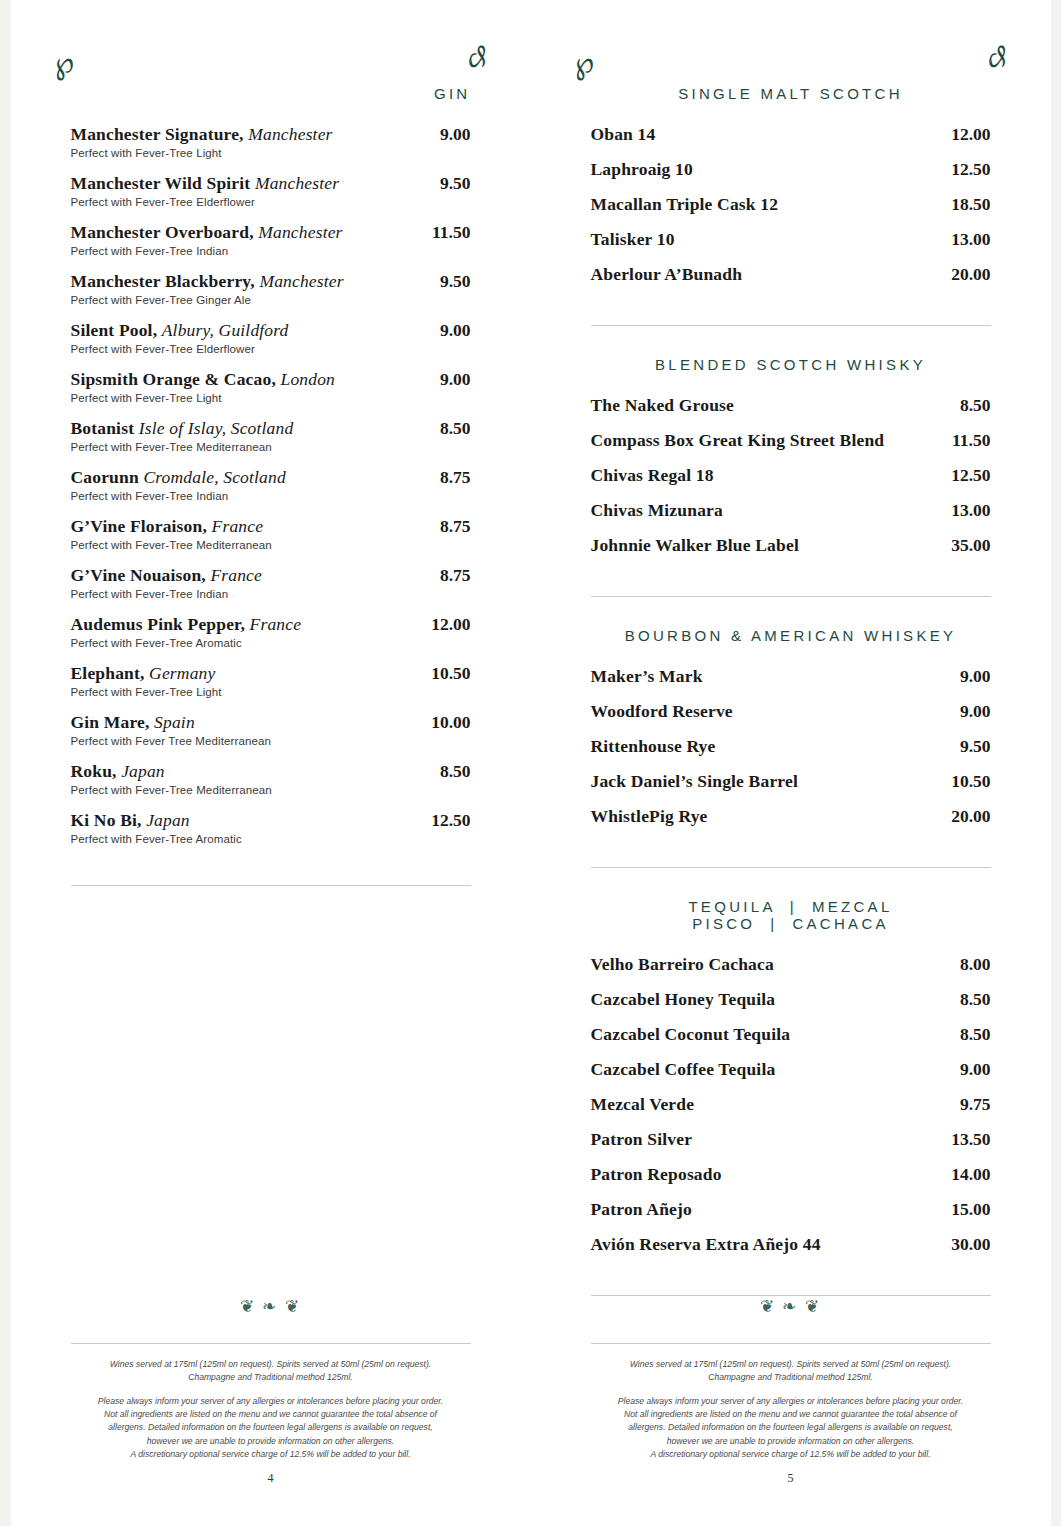Gin
Manchester Signature, Manchester 9.00
Perfect with Fever-Tree Light
Manchester Wild Spirit Manchester 9.50
Perfect with Fever-Tree Elderflower
Manchester Overboard, Manchester 11.50
Perfect with Fever-Tree Indian
Manchester Blackberry, Manchester 9.50
Perfect with Fever-Tree Ginger Ale
Silent Pool, Albury, Guildford 9.00
Perfect with Fever-Tree Elderflower
Sipsmith Orange & Cacao, London 9.00
Perfect with Fever-Tree Light
Botanist Isle of Islay, Scotland 8.50
Perfect with Fever-Tree Mediterranean
Caorunn Cromdale, Scotland 8.75
Perfect with Fever-Tree Indian
G’Vine Floraison, France 8.75
Perfect with Fever-Tree Mediterranean
G’Vine Nouaison, France 8.75
Perfect with Fever-Tree Indian
Audemus Pink Pepper, France 12.00
Perfect with Fever-Tree Aromatic
Elephant, Germany 10.50
Perfect with Fever-Tree Light
Gin Mare, Spain 10.00
Perfect with Fever Tree Mediterranean
Roku, Japan 8.50
Perfect with Fever-Tree Mediterranean
Ki No Bi, Japan 12.50
Perfect with Fever-Tree Aromatic
❦ ❧ ❦
Wines served at 175ml (125ml on request). Spirits served at 50ml (25ml on request).
Champagne and Traditional method 125ml.
Please always inform your server of any allergies or intolerances before placing your order.
Not all ingredients are listed on the menu and we cannot guarantee the total absence of
allergens. Detailed information on the fourteen legal allergens is available on request,
however we are unable to provide information on other allergens.
A discretionary optional service charge of 12.5% will be added to your bill.
4
Single Malt Scotch
Oban 14 12.00
Laphroaig 10 12.50
Macallan Triple Cask 12 18.50
Talisker 10 13.00
Aberlour A’Bunadh 20.00
Blended Scotch Whisky
The Naked Grouse 8.50
Compass Box Great King Street Blend 11.50
Chivas Regal 18 12.50
Chivas Mizunara 13.00
Johnnie Walker Blue Label 35.00
Bourbon & American Whiskey
Maker’s Mark 9.00
Woodford Reserve 9.00
Rittenhouse Rye 9.50
Jack Daniel’s Single Barrel 10.50
WhistlePig Rye 20.00
Tequila | MezcalPisco | Cachaca
Velho Barreiro Cachaca 8.00
Cazcabel Honey Tequila 8.50
Cazcabel Coconut Tequila 8.50
Cazcabel Coffee Tequila 9.00
Mezcal Verde 9.75
Patron Silver 13.50
Patron Reposado 14.00
Patron Añejo 15.00
Avión Reserva Extra Añejo 44 30.00
❦ ❧ ❦
Wines served at 175ml (125ml on request). Spirits served at 50ml (25ml on request).
Champagne and Traditional method 125ml.
Please always inform your server of any allergies or intolerances before placing your order.
Not all ingredients are listed on the menu and we cannot guarantee the total absence of
allergens. Detailed information on the fourteen legal allergens is available on request,
however we are unable to provide information on other allergens.
A discretionary optional service charge of 12.5% will be added to your bill.
5